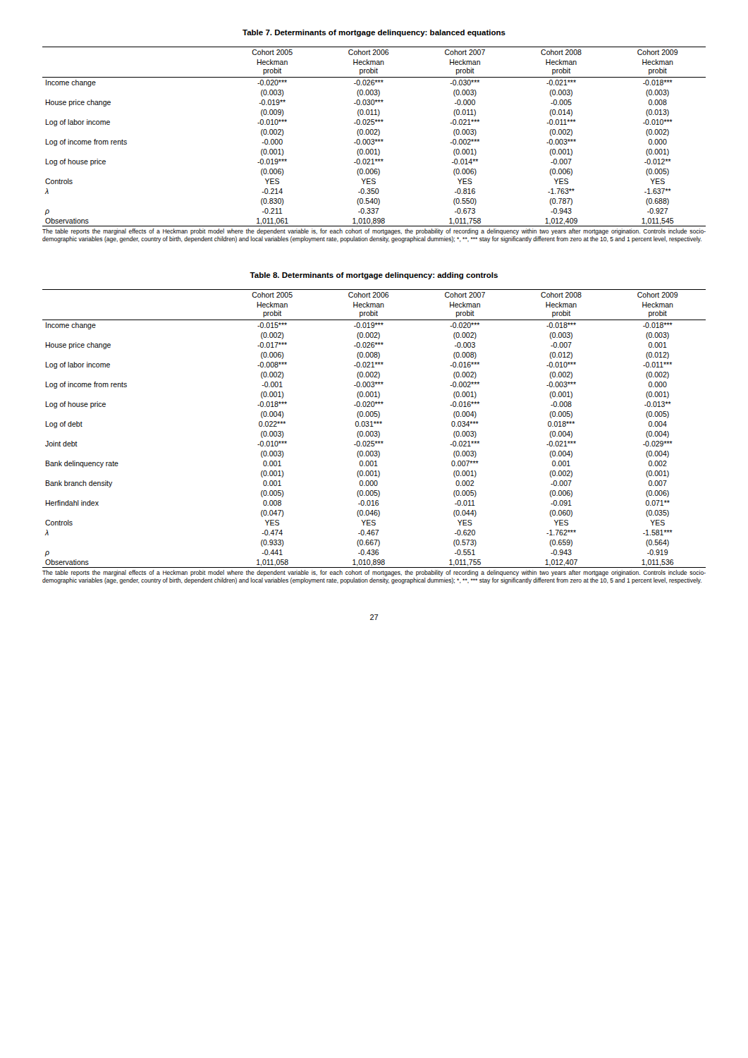Table 7. Determinants of mortgage delinquency: balanced equations
| | Cohort 2005 | Cohort 2006 | Cohort 2007 | Cohort 2008 | Cohort 2009 |
| --- | --- | --- | --- | --- | --- |
| | Heckman probit | Heckman probit | Heckman probit | Heckman probit | Heckman probit |
| Income change | -0.020*** | -0.026*** | -0.030*** | -0.021*** | -0.018*** |
| | (0.003) | (0.003) | (0.003) | (0.003) | (0.003) |
| House price change | -0.019** | -0.030*** | -0.000 | -0.005 | 0.008 |
| | (0.009) | (0.011) | (0.011) | (0.014) | (0.013) |
| Log of labor income | -0.010*** | -0.025*** | -0.021*** | -0.011*** | -0.010*** |
| | (0.002) | (0.002) | (0.003) | (0.002) | (0.002) |
| Log of income from rents | -0.000 | -0.003*** | -0.002*** | -0.003*** | 0.000 |
| | (0.001) | (0.001) | (0.001) | (0.001) | (0.001) |
| Log of house price | -0.019*** | -0.021*** | -0.014** | -0.007 | -0.012** |
| | (0.006) | (0.006) | (0.006) | (0.006) | (0.005) |
| Controls | YES | YES | YES | YES | YES |
| λ | -0.214 | -0.350 | -0.816 | -1.763** | -1.637** |
| | (0.830) | (0.540) | (0.550) | (0.787) | (0.688) |
| ρ | -0.211 | -0.337 | -0.673 | -0.943 | -0.927 |
| Observations | 1,011,061 | 1,010,898 | 1,011,758 | 1,012,409 | 1,011,545 |
The table reports the marginal effects of a Heckman probit model where the dependent variable is, for each cohort of mortgages, the probability of recording a delinquency within two years after mortgage origination. Controls include socio-demographic variables (age, gender, country of birth, dependent children) and local variables (employment rate, population density, geographical dummies); *, **, *** stay for significantly different from zero at the 10, 5 and 1 percent level, respectively.
Table 8. Determinants of mortgage delinquency: adding controls
| | Cohort 2005 | Cohort 2006 | Cohort 2007 | Cohort 2008 | Cohort 2009 |
| --- | --- | --- | --- | --- | --- |
| | Heckman probit | Heckman probit | Heckman probit | Heckman probit | Heckman probit |
| Income change | -0.015*** | -0.019*** | -0.020*** | -0.018*** | -0.018*** |
| | (0.002) | (0.002) | (0.002) | (0.003) | (0.003) |
| House price change | -0.017*** | -0.026*** | -0.003 | -0.007 | 0.001 |
| | (0.006) | (0.008) | (0.008) | (0.012) | (0.012) |
| Log of labor income | -0.008*** | -0.021*** | -0.016*** | -0.010*** | -0.011*** |
| | (0.002) | (0.002) | (0.002) | (0.002) | (0.002) |
| Log of income from rents | -0.001 | -0.003*** | -0.002*** | -0.003*** | 0.000 |
| | (0.001) | (0.001) | (0.001) | (0.001) | (0.001) |
| Log of house price | -0.018*** | -0.020*** | -0.016*** | -0.008 | -0.013** |
| | (0.004) | (0.005) | (0.004) | (0.005) | (0.005) |
| Log of debt | 0.022*** | 0.031*** | 0.034*** | 0.018*** | 0.004 |
| | (0.003) | (0.003) | (0.003) | (0.004) | (0.004) |
| Joint debt | -0.010*** | -0.025*** | -0.021*** | -0.021*** | -0.029*** |
| | (0.003) | (0.003) | (0.003) | (0.004) | (0.004) |
| Bank delinquency rate | 0.001 | 0.001 | 0.007*** | 0.001 | 0.002 |
| | (0.001) | (0.001) | (0.001) | (0.002) | (0.001) |
| Bank branch density | 0.001 | 0.000 | 0.002 | -0.007 | 0.007 |
| | (0.005) | (0.005) | (0.005) | (0.006) | (0.006) |
| Herfindahl index | 0.008 | -0.016 | -0.011 | -0.091 | 0.071** |
| | (0.047) | (0.046) | (0.044) | (0.060) | (0.035) |
| Controls | YES | YES | YES | YES | YES |
| λ | -0.474 | -0.467 | -0.620 | -1.762*** | -1.581*** |
| | (0.933) | (0.667) | (0.573) | (0.659) | (0.564) |
| ρ | -0.441 | -0.436 | -0.551 | -0.943 | -0.919 |
| Observations | 1,011,058 | 1,010,898 | 1,011,755 | 1,012,407 | 1,011,536 |
The table reports the marginal effects of a Heckman probit model where the dependent variable is, for each cohort of mortgages, the probability of recording a delinquency within two years after mortgage origination. Controls include socio-demographic variables (age, gender, country of birth, dependent children) and local variables (employment rate, population density, geographical dummies); *, **, *** stay for significantly different from zero at the 10, 5 and 1 percent level, respectively.
27